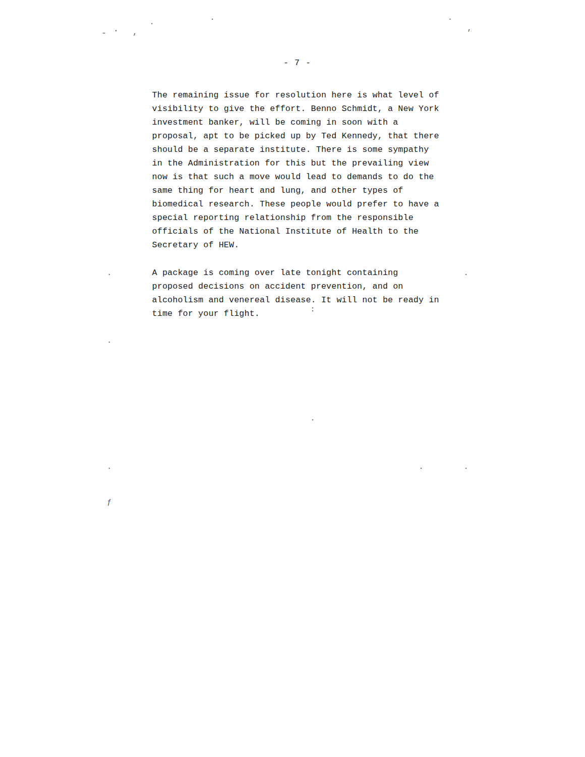- . , . . . ,
- 7 -
The remaining issue for resolution here is what level of visibility to give the effort. Benno Schmidt, a New York investment banker, will be coming in soon with a proposal, apt to be picked up by Ted Kennedy, that there should be a separate institute. There is some sympathy in the Administration for this but the prevailing view now is that such a move would lead to demands to do the same thing for heart and lung, and other types of biomedical research. These people would prefer to have a special reporting relationship from the responsible officials of the National Institute of Health to the Secretary of HEW.
A package is coming over late tonight containing proposed decisions on accident prevention, and on alcoholism and venereal disease. It will not be ready in time for your flight.
. . : . . . . . ƒ